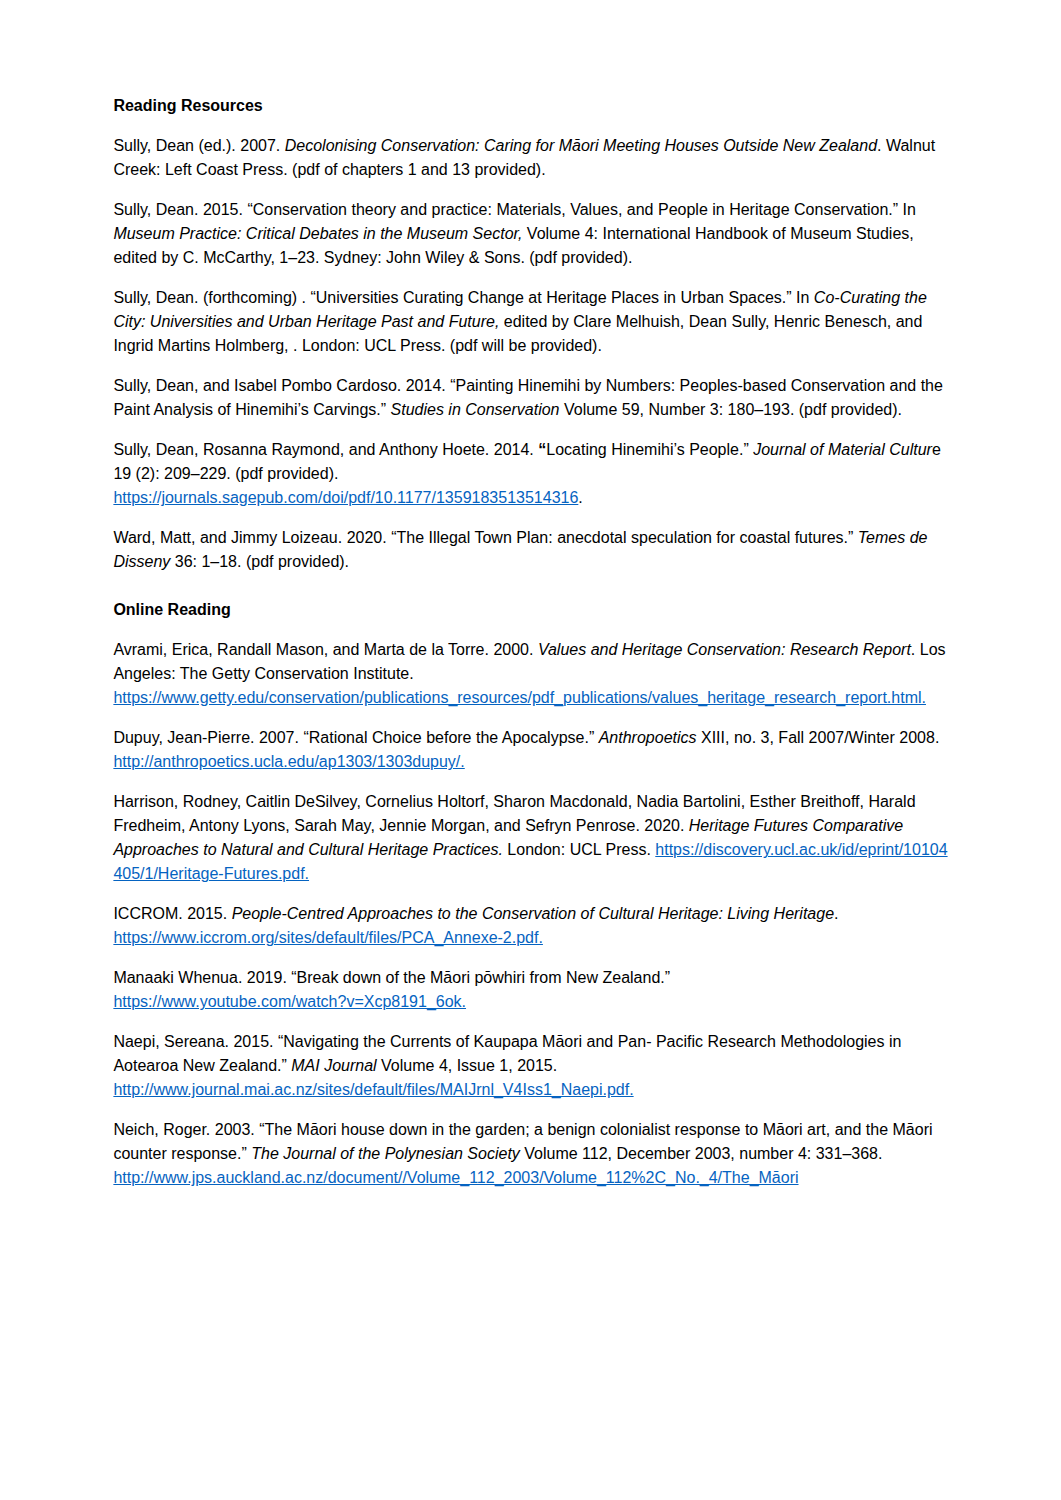Reading Resources
Sully, Dean (ed.). 2007. Decolonising Conservation: Caring for Māori Meeting Houses Outside New Zealand. Walnut Creek: Left Coast Press. (pdf of chapters 1 and 13 provided).
Sully, Dean. 2015. “Conservation theory and practice: Materials, Values, and People in Heritage Conservation.” In Museum Practice: Critical Debates in the Museum Sector, Volume 4: International Handbook of Museum Studies, edited by C. McCarthy, 1–23. Sydney: John Wiley & Sons. (pdf provided).
Sully, Dean. (forthcoming) . “Universities Curating Change at Heritage Places in Urban Spaces.” In Co-Curating the City: Universities and Urban Heritage Past and Future, edited by Clare Melhuish, Dean Sully, Henric Benesch, and Ingrid Martins Holmberg, . London: UCL Press. (pdf will be provided).
Sully, Dean, and Isabel Pombo Cardoso. 2014. “Painting Hinemihi by Numbers: Peoples-based Conservation and the Paint Analysis of Hinemihi’s Carvings.” Studies in Conservation Volume 59, Number 3: 180–193. (pdf provided).
Sully, Dean, Rosanna Raymond, and Anthony Hoete. 2014. “Locating Hinemihi’s People.” Journal of Material Culture 19 (2): 209–229. (pdf provided).
https://journals.sagepub.com/doi/pdf/10.1177/1359183513514316.
Ward, Matt, and Jimmy Loizeau. 2020. “The Illegal Town Plan: anecdotal speculation for coastal futures.” Temes de Disseny 36: 1–18. (pdf provided).
Online Reading
Avrami, Erica, Randall Mason, and Marta de la Torre. 2000. Values and Heritage Conservation: Research Report. Los Angeles: The Getty Conservation Institute.
https://www.getty.edu/conservation/publications_resources/pdf_publications/values_heritage_research_report.html.
Dupuy, Jean-Pierre. 2007. “Rational Choice before the Apocalypse.” Anthropoetics XIII, no. 3, Fall 2007/Winter 2008. http://anthropoetics.ucla.edu/ap1303/1303dupuy/.
Harrison, Rodney, Caitlin DeSilvey, Cornelius Holtorf, Sharon Macdonald, Nadia Bartolini, Esther Breithoff, Harald Fredheim, Antony Lyons, Sarah May, Jennie Morgan, and Sefryn Penrose. 2020. Heritage Futures Comparative Approaches to Natural and Cultural Heritage Practices. London: UCL Press. https://discovery.ucl.ac.uk/id/eprint/10104405/1/Heritage-Futures.pdf.
ICCROM. 2015. People-Centred Approaches to the Conservation of Cultural Heritage: Living Heritage.
https://www.iccrom.org/sites/default/files/PCA_Annexe-2.pdf.
Manaaki Whenua. 2019. “Break down of the Māori pōwhiri from New Zealand.”
https://www.youtube.com/watch?v=Xcp8191_6ok.
Naepi, Sereana. 2015. “Navigating the Currents of Kaupapa Māori and Pan- Pacific Research Methodologies in Aotearoa New Zealand.” MAI Journal Volume 4, Issue 1, 2015.
http://www.journal.mai.ac.nz/sites/default/files/MAIJrnl_V4Iss1_Naepi.pdf.
Neich, Roger. 2003. “The Māori house down in the garden; a benign colonialist response to Māori art, and the Māori counter response.” The Journal of the Polynesian Society Volume 112, December 2003, number 4: 331–368.
http://www.jps.auckland.ac.nz/document//Volume_112_2003/Volume_112%2C_No._4/The_Māori